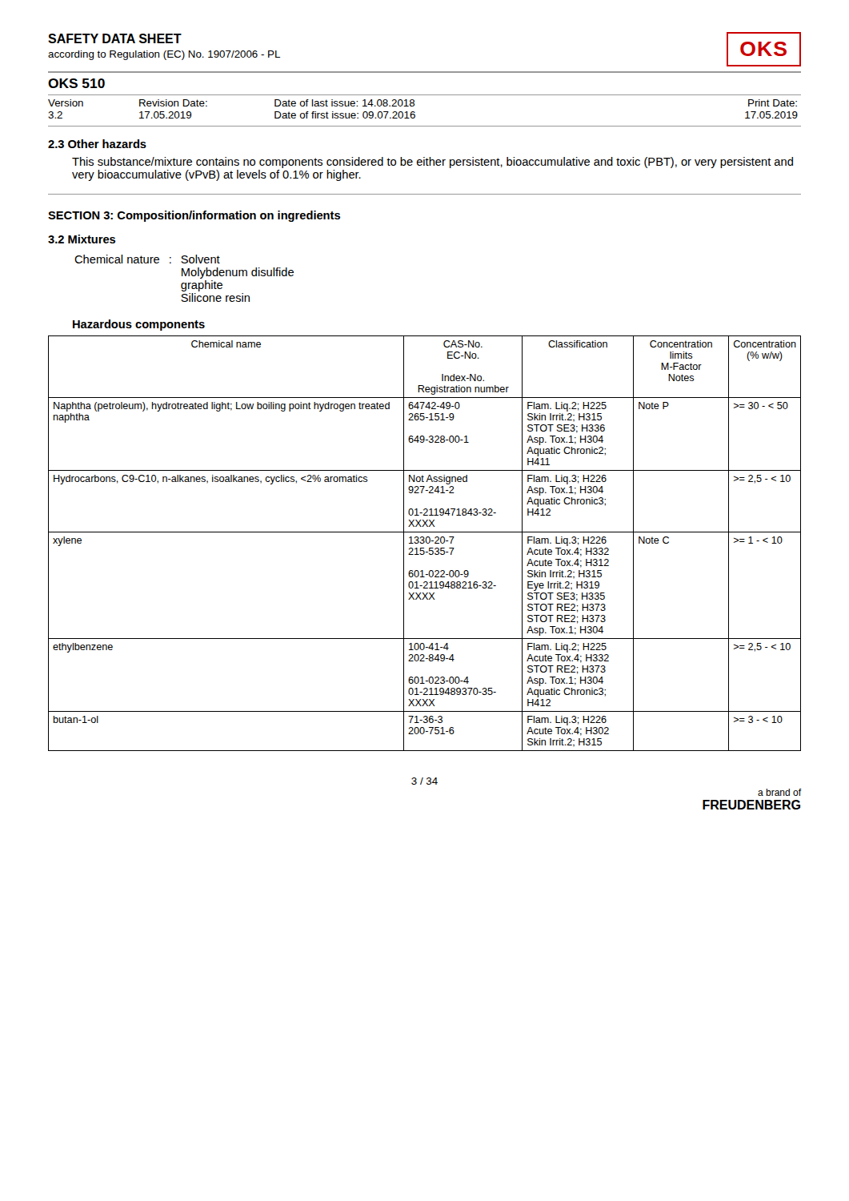OKS
SAFETY DATA SHEET
according to Regulation (EC) No. 1907/2006 - PL
OKS 510
| Version 3.2 | Revision Date: 17.05.2019 | Date of last issue: 14.08.2018 Date of first issue: 09.07.2016 | Print Date: 17.05.2019 |
2.3 Other hazards
This substance/mixture contains no components considered to be either persistent, bioaccumulative and toxic (PBT), or very persistent and very bioaccumulative (vPvB) at levels of 0.1% or higher.
SECTION 3: Composition/information on ingredients
3.2 Mixtures
| Chemical nature | : | Solvent Molybdenum disulfide graphite Silicone resin |
Hazardous components
| Chemical name | CAS-No. EC-No. Index-No. Registration number | Classification | Concentration limits M-Factor Notes | Concentration (% w/w) |
| --- | --- | --- | --- | --- |
| Naphtha (petroleum), hydrotreated light; Low boiling point hydrogen treated naphtha | 64742-49-0 265-151-9 649-328-00-1 | Flam. Liq.2; H225 Skin Irrit.2; H315 STOT SE3; H336 Asp. Tox.1; H304 Aquatic Chronic2; H411 | Note P | >= 30 - < 50 |
| Hydrocarbons, C9-C10, n-alkanes, isoalkanes, cyclics, <2% aromatics | Not Assigned 927-241-2 01-2119471843-32-XXXX | Flam. Liq.3; H226 Asp. Tox.1; H304 Aquatic Chronic3; H412 | | >= 2,5 - < 10 |
| xylene | 1330-20-7 215-535-7 601-022-00-9 01-2119488216-32-XXXX | Flam. Liq.3; H226 Acute Tox.4; H332 Acute Tox.4; H312 Skin Irrit.2; H315 Eye Irrit.2; H319 STOT SE3; H335 STOT RE2; H373 STOT RE2; H373 Asp. Tox.1; H304 | Note C | >= 1 - < 10 |
| ethylbenzene | 100-41-4 202-849-4 601-023-00-4 01-2119489370-35-XXXX | Flam. Liq.2; H225 Acute Tox.4; H332 STOT RE2; H373 Asp. Tox.1; H304 Aquatic Chronic3; H412 | | >= 2,5 - < 10 |
| butan-1-ol | 71-36-3 200-751-6 | Flam. Liq.3; H226 Acute Tox.4; H302 Skin Irrit.2; H315 | | >= 3 - < 10 |
3 / 34
a brand of
FREUDENBERG